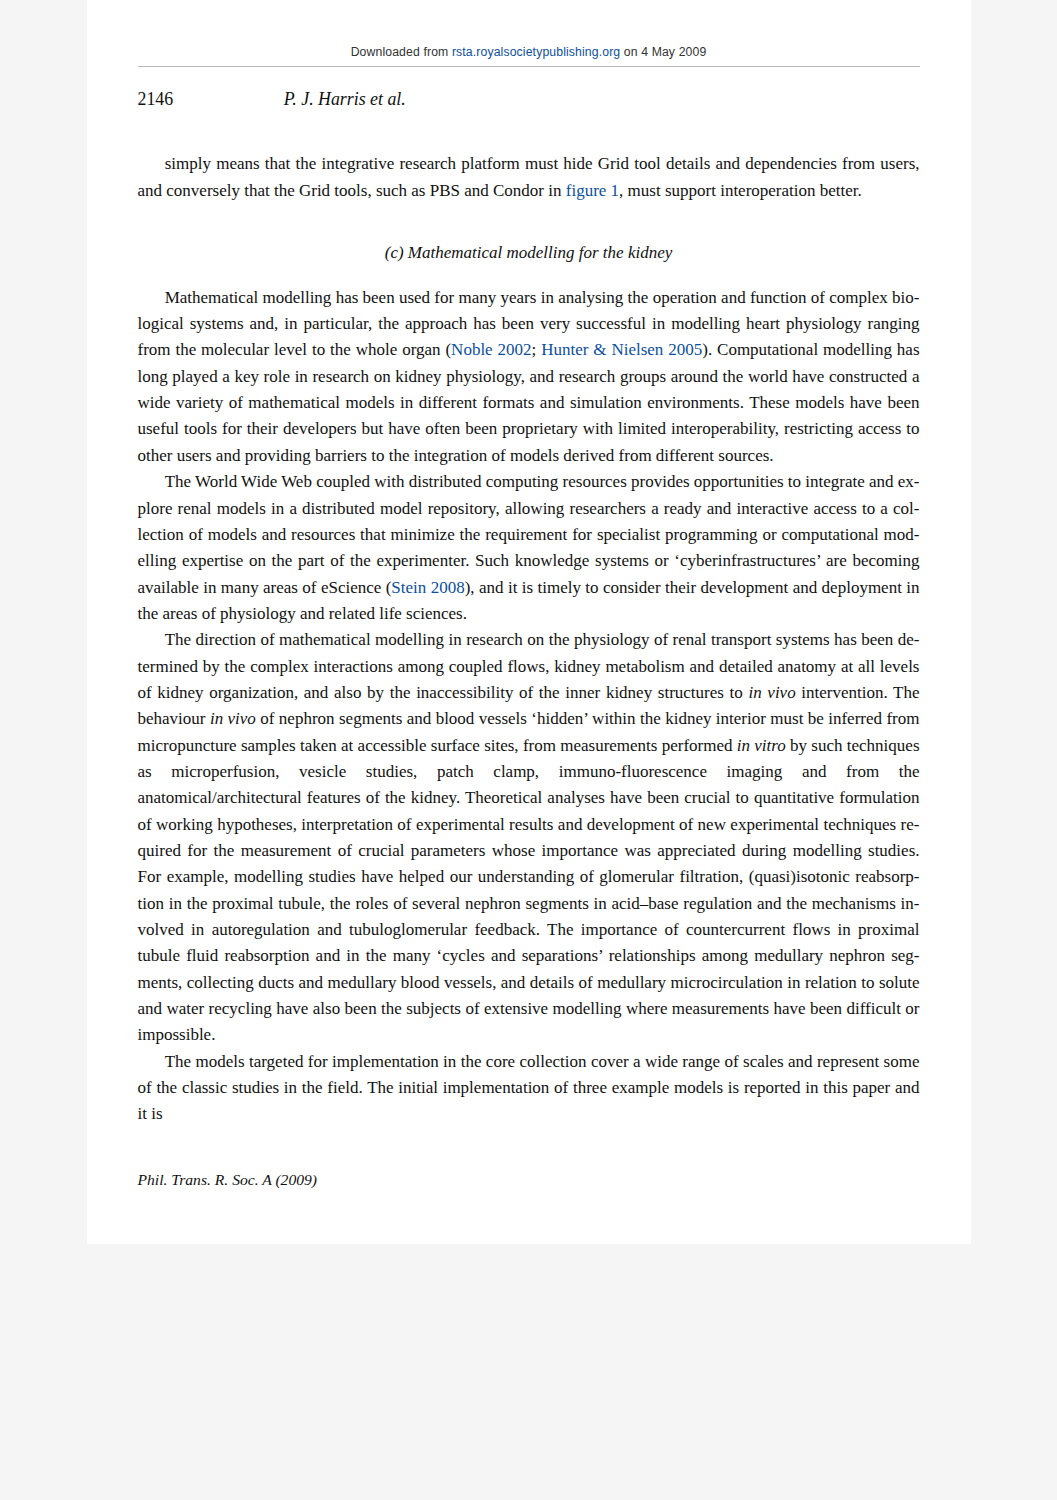Downloaded from rsta.royalsocietypublishing.org on 4 May 2009
2146 P. J. Harris et al.
simply means that the integrative research platform must hide Grid tool details and dependencies from users, and conversely that the Grid tools, such as PBS and Condor in figure 1, must support interoperation better.
(c) Mathematical modelling for the kidney
Mathematical modelling has been used for many years in analysing the operation and function of complex biological systems and, in particular, the approach has been very successful in modelling heart physiology ranging from the molecular level to the whole organ (Noble 2002; Hunter & Nielsen 2005). Computational modelling has long played a key role in research on kidney physiology, and research groups around the world have constructed a wide variety of mathematical models in different formats and simulation environments. These models have been useful tools for their developers but have often been proprietary with limited interoperability, restricting access to other users and providing barriers to the integration of models derived from different sources.
The World Wide Web coupled with distributed computing resources provides opportunities to integrate and explore renal models in a distributed model repository, allowing researchers a ready and interactive access to a collection of models and resources that minimize the requirement for specialist programming or computational modelling expertise on the part of the experimenter. Such knowledge systems or ‘cyberinfrastructures’ are becoming available in many areas of eScience (Stein 2008), and it is timely to consider their development and deployment in the areas of physiology and related life sciences.
The direction of mathematical modelling in research on the physiology of renal transport systems has been determined by the complex interactions among coupled flows, kidney metabolism and detailed anatomy at all levels of kidney organization, and also by the inaccessibility of the inner kidney structures to in vivo intervention. The behaviour in vivo of nephron segments and blood vessels ‘hidden’ within the kidney interior must be inferred from micropuncture samples taken at accessible surface sites, from measurements performed in vitro by such techniques as microperfusion, vesicle studies, patch clamp, immuno-fluorescence imaging and from the anatomical/architectural features of the kidney. Theoretical analyses have been crucial to quantitative formulation of working hypotheses, interpretation of experimental results and development of new experimental techniques required for the measurement of crucial parameters whose importance was appreciated during modelling studies. For example, modelling studies have helped our understanding of glomerular filtration, (quasi)isotonic reabsorption in the proximal tubule, the roles of several nephron segments in acid–base regulation and the mechanisms involved in autoregulation and tubuloglomerular feedback. The importance of countercurrent flows in proximal tubule fluid reabsorption and in the many ‘cycles and separations’ relationships among medullary nephron segments, collecting ducts and medullary blood vessels, and details of medullary microcirculation in relation to solute and water recycling have also been the subjects of extensive modelling where measurements have been difficult or impossible.
The models targeted for implementation in the core collection cover a wide range of scales and represent some of the classic studies in the field. The initial implementation of three example models is reported in this paper and it is
Phil. Trans. R. Soc. A (2009)